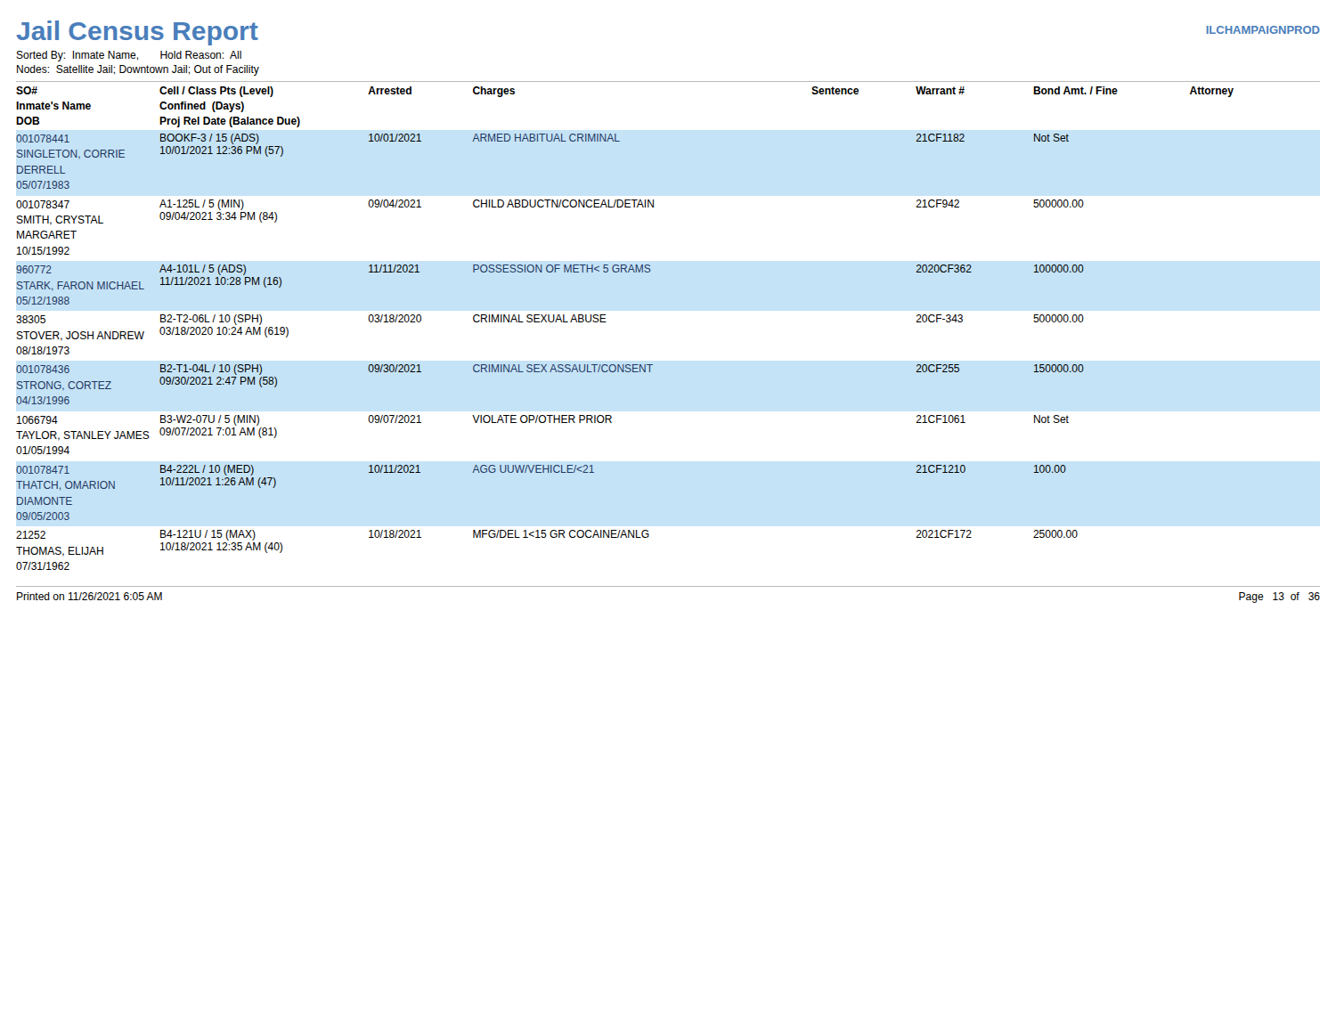ILCHAMPAIGNPROD
Jail Census Report
Sorted By: Inmate Name, Hold Reason: All
Nodes: Satellite Jail; Downtown Jail; Out of Facility
| SO# | Cell / Class Pts (Level) | Arrested | Charges | Sentence | Warrant # | Bond Amt. / Fine | Attorney |
| --- | --- | --- | --- | --- | --- | --- | --- |
| Inmate's Name | Confined (Days) | | | | | | |
| DOB | Proj Rel Date (Balance Due) | | | | | | |
| 001078441 SINGLETON, CORRIE DERRELL 05/07/1983 | BOOKF-3 / 15 (ADS) 10/01/2021 12:36 PM (57) | 10/01/2021 | ARMED HABITUAL CRIMINAL | | 21CF1182 | Not Set | |
| 001078347 SMITH, CRYSTAL MARGARET 10/15/1992 | A1-125L / 5 (MIN) 09/04/2021 3:34 PM (84) | 09/04/2021 | CHILD ABDUCTN/CONCEAL/DETAIN | | 21CF942 | 500000.00 | |
| 960772 STARK, FARON MICHAEL 05/12/1988 | A4-101L / 5 (ADS) 11/11/2021 10:28 PM (16) | 11/11/2021 | POSSESSION OF METH< 5 GRAMS | | 2020CF362 | 100000.00 | |
| 38305 STOVER, JOSH ANDREW 08/18/1973 | B2-T2-06L / 10 (SPH) 03/18/2020 10:24 AM (619) | 03/18/2020 | CRIMINAL SEXUAL ABUSE | | 20CF-343 | 500000.00 | |
| 001078436 STRONG, CORTEZ 04/13/1996 | B2-T1-04L / 10 (SPH) 09/30/2021 2:47 PM (58) | 09/30/2021 | CRIMINAL SEX ASSAULT/CONSENT | | 20CF255 | 150000.00 | |
| 1066794 TAYLOR, STANLEY JAMES 01/05/1994 | B3-W2-07U / 5 (MIN) 09/07/2021 7:01 AM (81) | 09/07/2021 | VIOLATE OP/OTHER PRIOR | | 21CF1061 | Not Set | |
| 001078471 THATCH, OMARION DIAMONTE 09/05/2003 | B4-222L / 10 (MED) 10/11/2021 1:26 AM (47) | 10/11/2021 | AGG UUW/VEHICLE/<21 | | 21CF1210 | 100.00 | |
| 21252 THOMAS, ELIJAH 07/31/1962 | B4-121U / 15 (MAX) 10/18/2021 12:35 AM (40) | 10/18/2021 | MFG/DEL 1<15 GR COCAINE/ANLG | | 2021CF172 | 25000.00 | |
Printed on 11/26/2021 6:05 AM Page 13 of 36